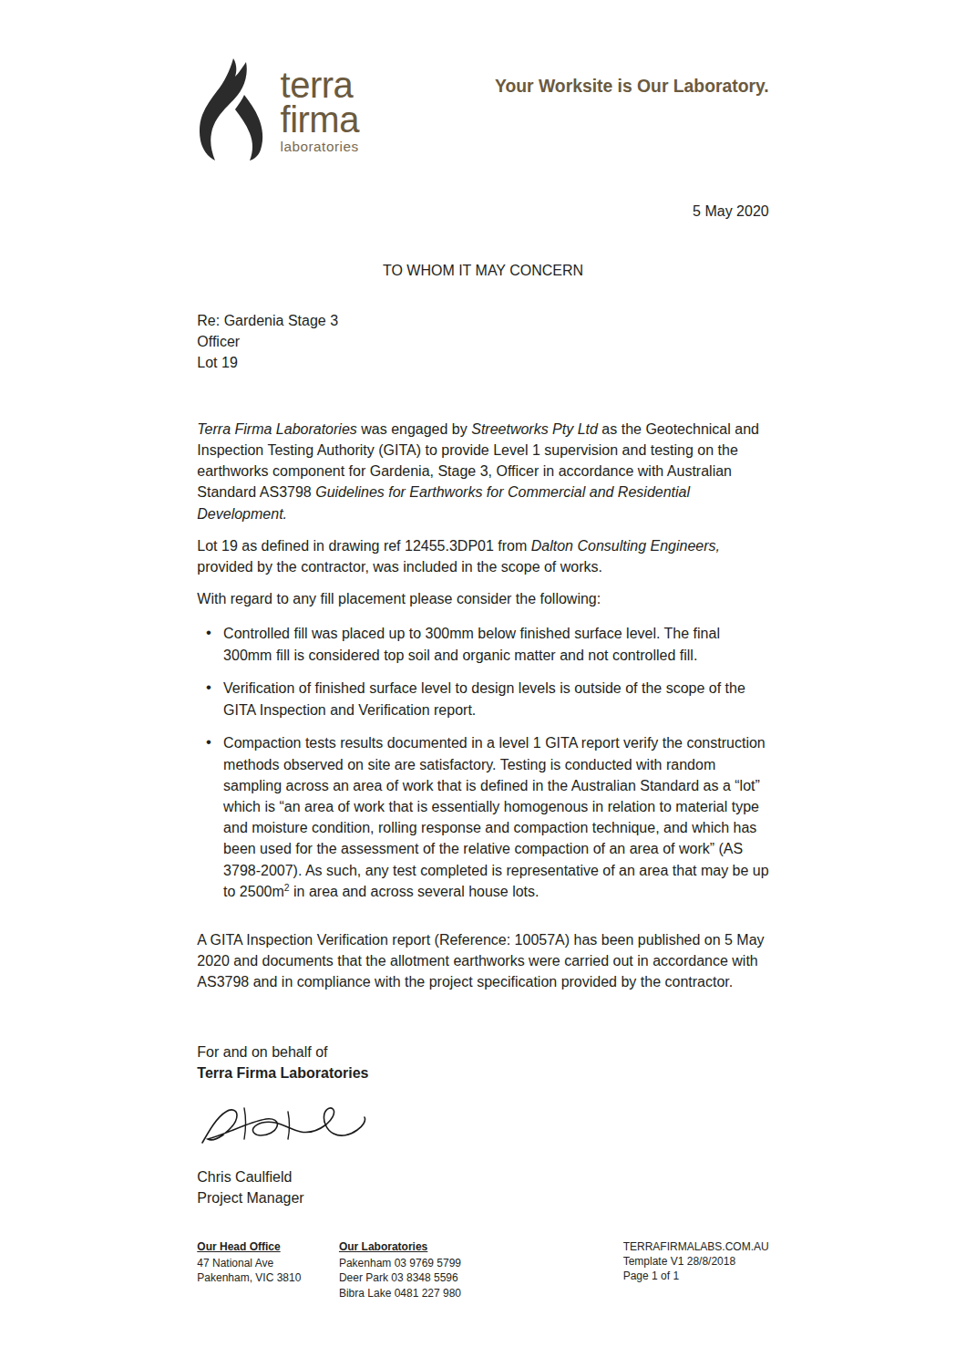terra firma laboratories
Your Worksite is Our Laboratory.
5 May 2020
TO WHOM IT MAY CONCERN
Re: Gardenia Stage 3
Officer
Lot 19
Terra Firma Laboratories was engaged by Streetworks Pty Ltd as the Geotechnical and Inspection Testing Authority (GITA) to provide Level 1 supervision and testing on the earthworks component for Gardenia, Stage 3, Officer in accordance with Australian Standard AS3798 Guidelines for Earthworks for Commercial and Residential Development.
Lot 19 as defined in drawing ref 12455.3DP01 from Dalton Consulting Engineers, provided by the contractor, was included in the scope of works.
With regard to any fill placement please consider the following:
Controlled fill was placed up to 300mm below finished surface level. The final 300mm fill is considered top soil and organic matter and not controlled fill.
Verification of finished surface level to design levels is outside of the scope of the GITA Inspection and Verification report.
Compaction tests results documented in a level 1 GITA report verify the construction methods observed on site are satisfactory. Testing is conducted with random sampling across an area of work that is defined in the Australian Standard as a “lot” which is “an area of work that is essentially homogenous in relation to material type and moisture condition, rolling response and compaction technique, and which has been used for the assessment of the relative compaction of an area of work” (AS 3798-2007). As such, any test completed is representative of an area that may be up to 2500m2 in area and across several house lots.
A GITA Inspection Verification report (Reference: 10057A) has been published on 5 May 2020 and documents that the allotment earthworks were carried out in accordance with AS3798 and in compliance with the project specification provided by the contractor.
For and on behalf of
Terra Firma Laboratories
Chris Caulfield
Project Manager
Our Head Office
47 National Ave
Pakenham, VIC 3810
Our Laboratories
Pakenham 03 9769 5799
Deer Park 03 8348 5596
Bibra Lake 0481 227 980
TERRAFIRMALABS.COM.AU
Template V1 28/8/2018
Page 1 of 1